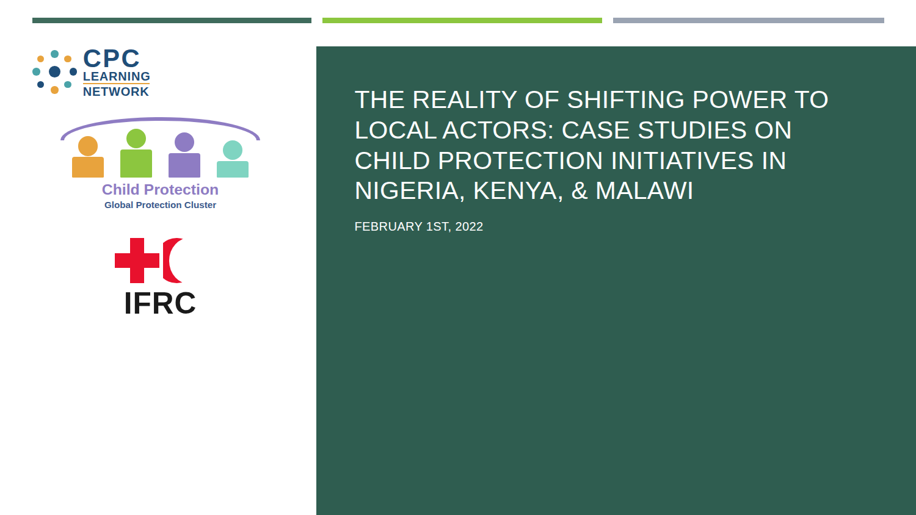CPC
LEARNING
NETWORK
Child Protection
Global Protection Cluster
IFRC
The Reality of Shifting Power to Local Actors: Case Studies on Child Protection Initiatives in Nigeria, Kenya, & Malawi
February 1st, 2022